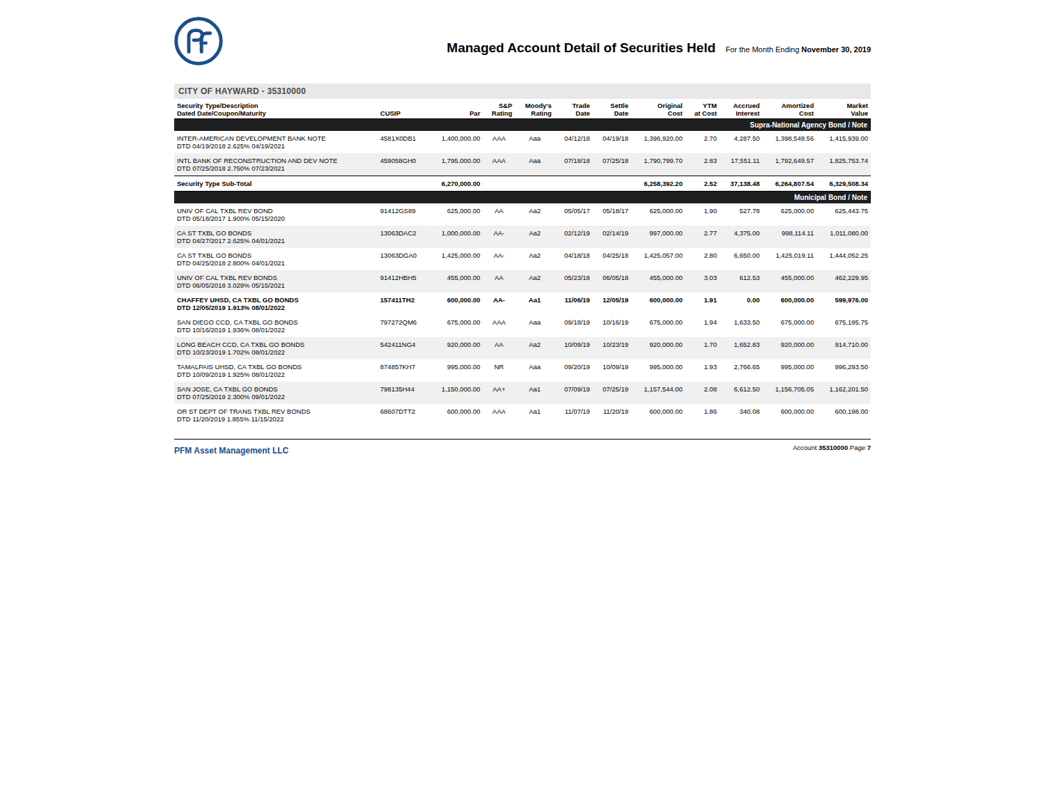Managed Account Detail of Securities Held For the Month Ending November 30, 2019
CITY OF HAYWARD - 35310000
| Security Type/Description Dated Date/Coupon/Maturity | CUSIP | Par | S&P Rating | Moody's Rating | Trade Date | Settle Date | Original Cost | YTM at Cost | Accrued Interest | Amortized Cost | Market Value |
| --- | --- | --- | --- | --- | --- | --- | --- | --- | --- | --- | --- |
| Supra-National Agency Bond / Note |
| INTER-AMERICAN DEVELOPMENT BANK NOTE DTD 04/19/2018 2.625% 04/19/2021 | 4581X0DB1 | 1,400,000.00 | AAA | Aaa | 04/12/18 | 04/19/18 | 1,396,920.00 | 2.70 | 4,287.50 | 1,398,549.56 | 1,415,939.00 |
| INTL BANK OF RECONSTRUCTION AND DEV NOTE DTD 07/25/2018 2.750% 07/23/2021 | 459058GH0 | 1,795,000.00 | AAA | Aaa | 07/18/18 | 07/25/18 | 1,790,799.70 | 2.83 | 17,551.11 | 1,792,649.57 | 1,825,753.74 |
| Security Type Sub-Total | | 6,270,000.00 | | | | | 6,258,392.20 | 2.52 | 37,138.48 | 6,264,807.54 | 6,329,508.34 |
| Municipal Bond / Note |
| UNIV OF CAL TXBL REV BOND DTD 05/18/2017 1.900% 05/15/2020 | 91412GS89 | 625,000.00 | AA | Aa2 | 05/05/17 | 05/18/17 | 625,000.00 | 1.90 | 527.78 | 625,000.00 | 625,443.75 |
| CA ST TXBL GO BONDS DTD 04/27/2017 2.625% 04/01/2021 | 13063DAC2 | 1,000,000.00 | AA- | Aa2 | 02/12/19 | 02/14/19 | 997,000.00 | 2.77 | 4,375.00 | 998,114.11 | 1,011,080.00 |
| CA ST TXBL GO BONDS DTD 04/25/2018 2.800% 04/01/2021 | 13063DGA0 | 1,425,000.00 | AA- | Aa2 | 04/18/18 | 04/25/18 | 1,425,057.00 | 2.80 | 6,650.00 | 1,425,019.11 | 1,444,052.25 |
| UNIV OF CAL TXBL REV BONDS DTD 06/05/2018 3.029% 05/15/2021 | 91412HBH5 | 455,000.00 | AA | Aa2 | 05/23/18 | 06/05/18 | 455,000.00 | 3.03 | 612.53 | 455,000.00 | 462,229.95 |
| CHAFFEY UHSD, CA TXBL GO BONDS DTD 12/05/2019 1.913% 08/01/2022 | 157411TH2 | 600,000.00 | AA- | Aa1 | 11/06/19 | 12/05/19 | 600,000.00 | 1.91 | 0.00 | 600,000.00 | 599,976.00 |
| SAN DIEGO CCD, CA TXBL GO BONDS DTD 10/16/2019 1.936% 08/01/2022 | 797272QM6 | 675,000.00 | AAA | Aaa | 09/18/19 | 10/16/19 | 675,000.00 | 1.94 | 1,633.50 | 675,000.00 | 675,195.75 |
| LONG BEACH CCD, CA TXBL GO BONDS DTD 10/23/2019 1.702% 08/01/2022 | 542411NG4 | 920,000.00 | AA | Aa2 | 10/09/19 | 10/23/19 | 920,000.00 | 1.70 | 1,652.83 | 920,000.00 | 914,710.00 |
| TAMALPAIS UHSD, CA TXBL GO BONDS DTD 10/09/2019 1.925% 08/01/2022 | 874857KH7 | 995,000.00 | NR | Aaa | 09/20/19 | 10/09/19 | 995,000.00 | 1.93 | 2,766.65 | 995,000.00 | 996,293.50 |
| SAN JOSE, CA TXBL GO BONDS DTD 07/25/2019 2.300% 09/01/2022 | 798135H44 | 1,150,000.00 | AA+ | Aa1 | 07/09/19 | 07/25/19 | 1,157,544.00 | 2.08 | 6,612.50 | 1,156,705.05 | 1,162,201.50 |
| OR ST DEPT OF TRANS TXBL REV BONDS DTD 11/20/2019 1.855% 11/15/2022 | 68607DTT2 | 600,000.00 | AAA | Aa1 | 11/07/19 | 11/20/19 | 600,000.00 | 1.86 | 340.08 | 600,000.00 | 600,198.00 |
PFM Asset Management LLC Account 35310000 Page 7